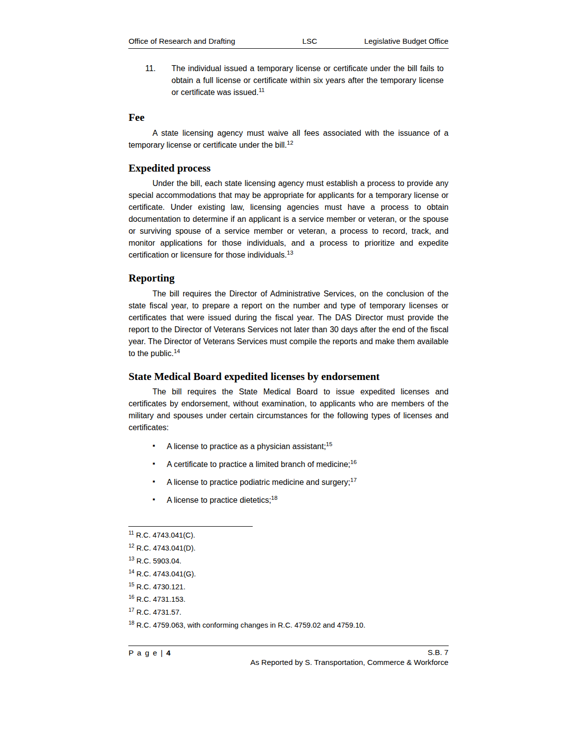Office of Research and Drafting
LSC
Legislative Budget Office
11. The individual issued a temporary license or certificate under the bill fails to obtain a full license or certificate within six years after the temporary license or certificate was issued.11
Fee
A state licensing agency must waive all fees associated with the issuance of a temporary license or certificate under the bill.12
Expedited process
Under the bill, each state licensing agency must establish a process to provide any special accommodations that may be appropriate for applicants for a temporary license or certificate. Under existing law, licensing agencies must have a process to obtain documentation to determine if an applicant is a service member or veteran, or the spouse or surviving spouse of a service member or veteran, a process to record, track, and monitor applications for those individuals, and a process to prioritize and expedite certification or licensure for those individuals.13
Reporting
The bill requires the Director of Administrative Services, on the conclusion of the state fiscal year, to prepare a report on the number and type of temporary licenses or certificates that were issued during the fiscal year. The DAS Director must provide the report to the Director of Veterans Services not later than 30 days after the end of the fiscal year. The Director of Veterans Services must compile the reports and make them available to the public.14
State Medical Board expedited licenses by endorsement
The bill requires the State Medical Board to issue expedited licenses and certificates by endorsement, without examination, to applicants who are members of the military and spouses under certain circumstances for the following types of licenses and certificates:
A license to practice as a physician assistant;15
A certificate to practice a limited branch of medicine;16
A license to practice podiatric medicine and surgery;17
A license to practice dietetics;18
11 R.C. 4743.041(C).
12 R.C. 4743.041(D).
13 R.C. 5903.04.
14 R.C. 4743.041(G).
15 R.C. 4730.121.
16 R.C. 4731.153.
17 R.C. 4731.57.
18 R.C. 4759.063, with conforming changes in R.C. 4759.02 and 4759.10.
P a g e | 4
S.B. 7
As Reported by S. Transportation, Commerce & Workforce